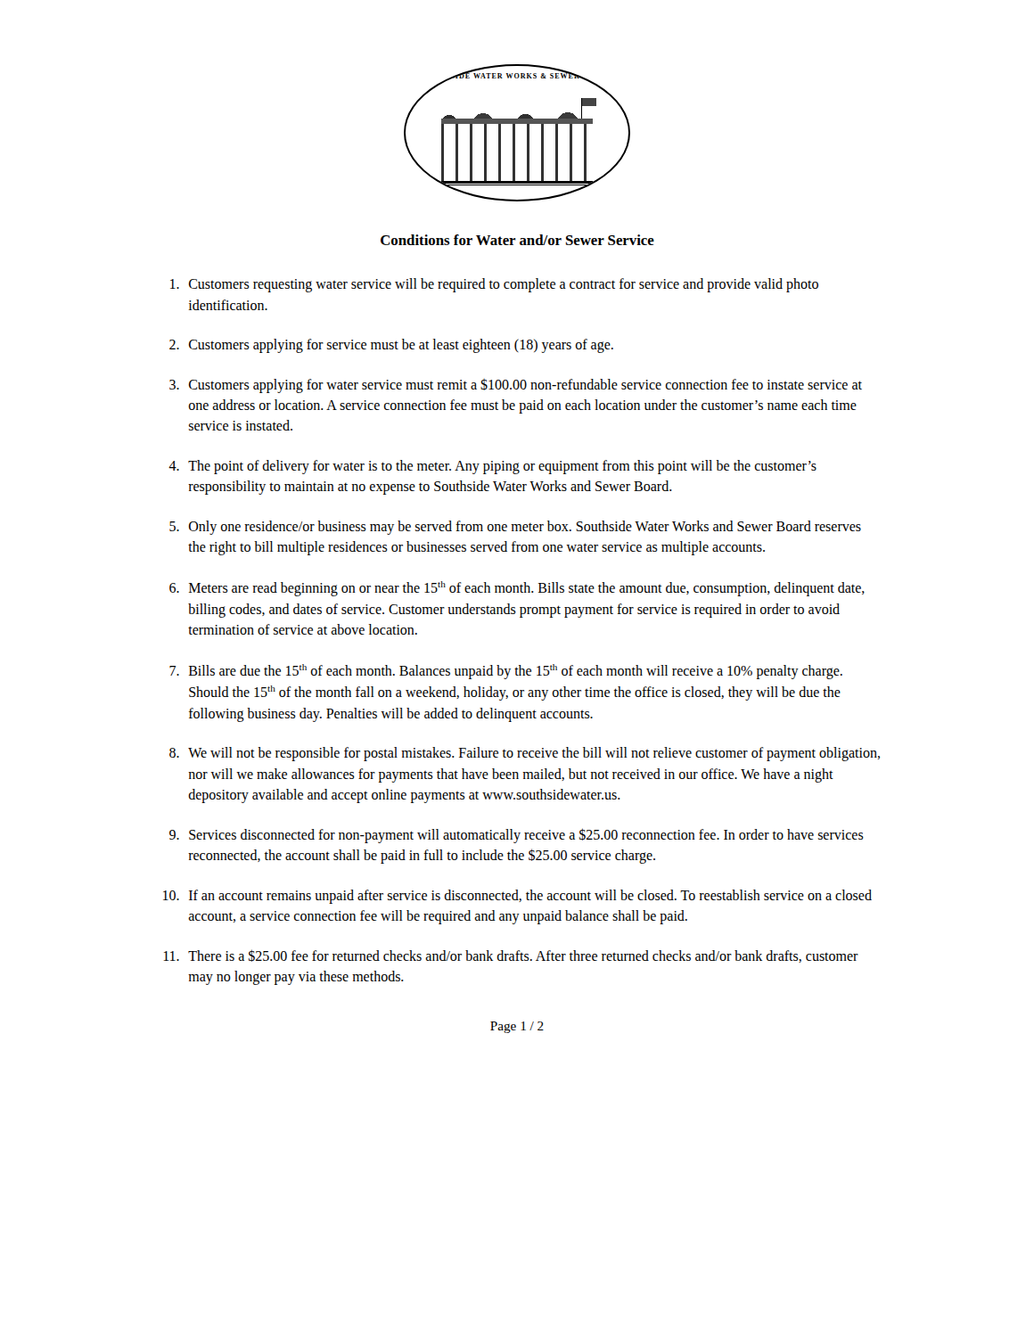Southside Water Works & Sewer Board
Conditions for Water and/or Sewer Service
Customers requesting water service will be required to complete a contract for service and provide valid photo identification.
Customers applying for service must be at least eighteen (18) years of age.
Customers applying for water service must remit a $100.00 non-refundable service connection fee to instate service at one address or location. A service connection fee must be paid on each location under the customer’s name each time service is instated.
The point of delivery for water is to the meter. Any piping or equipment from this point will be the customer’s responsibility to maintain at no expense to Southside Water Works and Sewer Board.
Only one residence/or business may be served from one meter box. Southside Water Works and Sewer Board reserves the right to bill multiple residences or businesses served from one water service as multiple accounts.
Meters are read beginning on or near the 15th of each month. Bills state the amount due, consumption, delinquent date, billing codes, and dates of service. Customer understands prompt payment for service is required in order to avoid termination of service at above location.
Bills are due the 15th of each month. Balances unpaid by the 15th of each month will receive a 10% penalty charge. Should the 15th of the month fall on a weekend, holiday, or any other time the office is closed, they will be due the following business day. Penalties will be added to delinquent accounts.
We will not be responsible for postal mistakes. Failure to receive the bill will not relieve customer of payment obligation, nor will we make allowances for payments that have been mailed, but not received in our office. We have a night depository available and accept online payments at www.southsidewater.us.
Services disconnected for non-payment will automatically receive a $25.00 reconnection fee. In order to have services reconnected, the account shall be paid in full to include the $25.00 service charge.
If an account remains unpaid after service is disconnected, the account will be closed. To reestablish service on a closed account, a service connection fee will be required and any unpaid balance shall be paid.
There is a $25.00 fee for returned checks and/or bank drafts. After three returned checks and/or bank drafts, customer may no longer pay via these methods.
Page 1 / 2